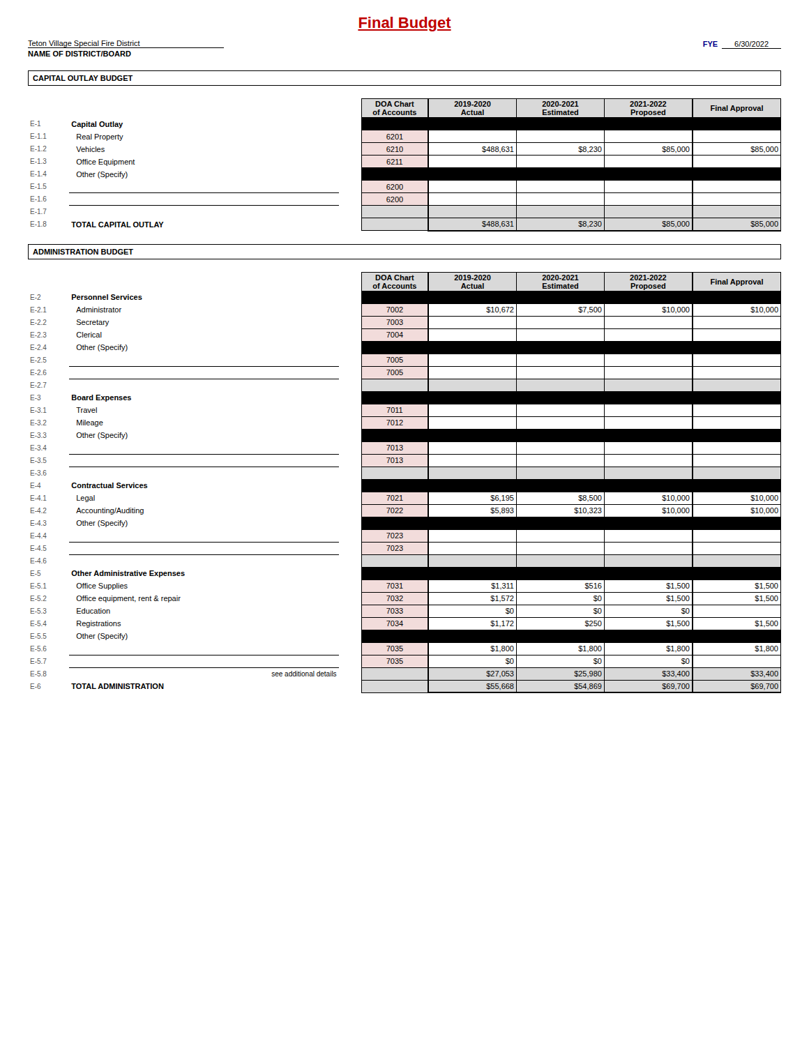Final Budget
Teton Village Special Fire District
FYE 6/30/2022
NAME OF DISTRICT/BOARD
CAPITAL OUTLAY BUDGET
| | | | DOA Chart of Accounts | 2019-2020 Actual | 2020-2021 Estimated | 2021-2022 Proposed | Final Approval |
| E-1 | Capital Outlay | | | | | | |
| E-1.1 | Real Property | | 6201 | | | | |
| E-1.2 | Vehicles | | 6210 | $488,631 | $8,230 | $85,000 | $85,000 |
| E-1.3 | Office Equipment | | 6211 | | | | |
| E-1.4 | Other (Specify) | | | | | | |
| E-1.5 | | | 6200 | | | | |
| E-1.6 | | | 6200 | | | | |
| E-1.7 | | | | | | | |
| E-1.8 | TOTAL CAPITAL OUTLAY | | | $488,631 | $8,230 | $85,000 | $85,000 |
ADMINISTRATION BUDGET
| | | | DOA Chart of Accounts | 2019-2020 Actual | 2020-2021 Estimated | 2021-2022 Proposed | Final Approval |
| E-2 | Personnel Services | | | | | | |
| E-2.1 | Administrator | | 7002 | $10,672 | $7,500 | $10,000 | $10,000 |
| E-2.2 | Secretary | | 7003 | | | | |
| E-2.3 | Clerical | | 7004 | | | | |
| E-2.4 | Other (Specify) | | | | | | |
| E-2.5 | | | 7005 | | | | |
| E-2.6 | | | 7005 | | | | |
| E-2.7 | | | | | | | |
| E-3 | Board Expenses | | | | | | |
| E-3.1 | Travel | | 7011 | | | | |
| E-3.2 | Mileage | | 7012 | | | | |
| E-3.3 | Other (Specify) | | | | | | |
| E-3.4 | | | 7013 | | | | |
| E-3.5 | | | 7013 | | | | |
| E-3.6 | | | | | | | |
| E-4 | Contractual Services | | | | | | |
| E-4.1 | Legal | | 7021 | $6,195 | $8,500 | $10,000 | $10,000 |
| E-4.2 | Accounting/Auditing | | 7022 | $5,893 | $10,323 | $10,000 | $10,000 |
| E-4.3 | Other (Specify) | | | | | | |
| E-4.4 | | | 7023 | | | | |
| E-4.5 | | | 7023 | | | | |
| E-4.6 | | | | | | | |
| E-5 | Other Administrative Expenses | | | | | | |
| E-5.1 | Office Supplies | | 7031 | $1,311 | $516 | $1,500 | $1,500 |
| E-5.2 | Office equipment, rent & repair | | 7032 | $1,572 | $0 | $1,500 | $1,500 |
| E-5.3 | Education | | 7033 | $0 | $0 | $0 | |
| E-5.4 | Registrations | | 7034 | $1,172 | $250 | $1,500 | $1,500 |
| E-5.5 | Other (Specify) | | | | | | |
| E-5.6 | | | 7035 | $1,800 | $1,800 | $1,800 | $1,800 |
| E-5.7 | | | 7035 | $0 | $0 | $0 | |
| E-5.8 | see additional details | | | $27,053 | $25,980 | $33,400 | $33,400 |
| E-6 | TOTAL ADMINISTRATION | | | $55,668 | $54,869 | $69,700 | $69,700 |